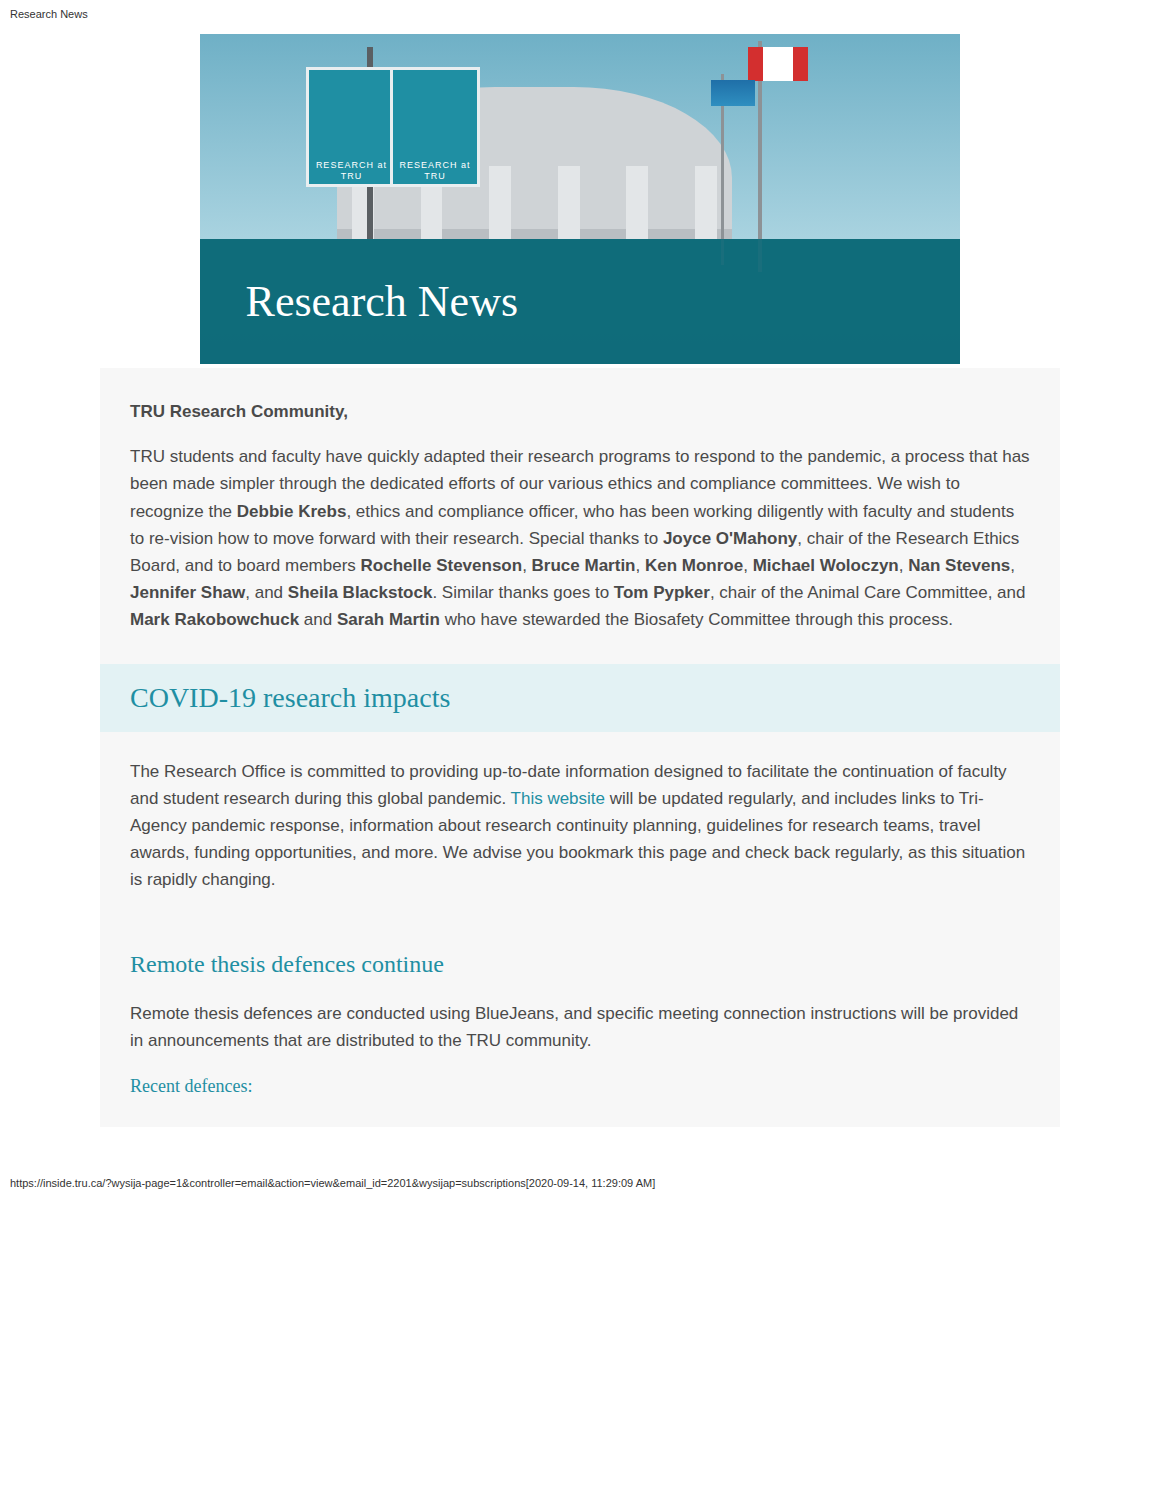Research News
RESEARCH at
TRU
RESEARCH at
TRU
Research News
TRU Research Community,
TRU students and faculty have quickly adapted their research programs to respond to the pandemic, a process that has been made simpler through the dedicated efforts of our various ethics and compliance committees. We wish to recognize the Debbie Krebs, ethics and compliance officer, who has been working diligently with faculty and students to re-vision how to move forward with their research. Special thanks to Joyce O'Mahony, chair of the Research Ethics Board, and to board members Rochelle Stevenson, Bruce Martin, Ken Monroe, Michael Woloczyn, Nan Stevens, Jennifer Shaw, and Sheila Blackstock. Similar thanks goes to Tom Pypker, chair of the Animal Care Committee, and Mark Rakobowchuck and Sarah Martin who have stewarded the Biosafety Committee through this process.
COVID-19 research impacts
The Research Office is committed to providing up-to-date information designed to facilitate the continuation of faculty and student research during this global pandemic. This website will be updated regularly, and includes links to Tri-Agency pandemic response, information about research continuity planning, guidelines for research teams, travel awards, funding opportunities, and more. We advise you bookmark this page and check back regularly, as this situation is rapidly changing.
Remote thesis defences continue
Remote thesis defences are conducted using BlueJeans, and specific meeting connection instructions will be provided in announcements that are distributed to the TRU community.
Recent defences:
https://inside.tru.ca/?wysija-page=1&controller=email&action=view&email_id=2201&wysijap=subscriptions[2020-09-14, 11:29:09 AM]